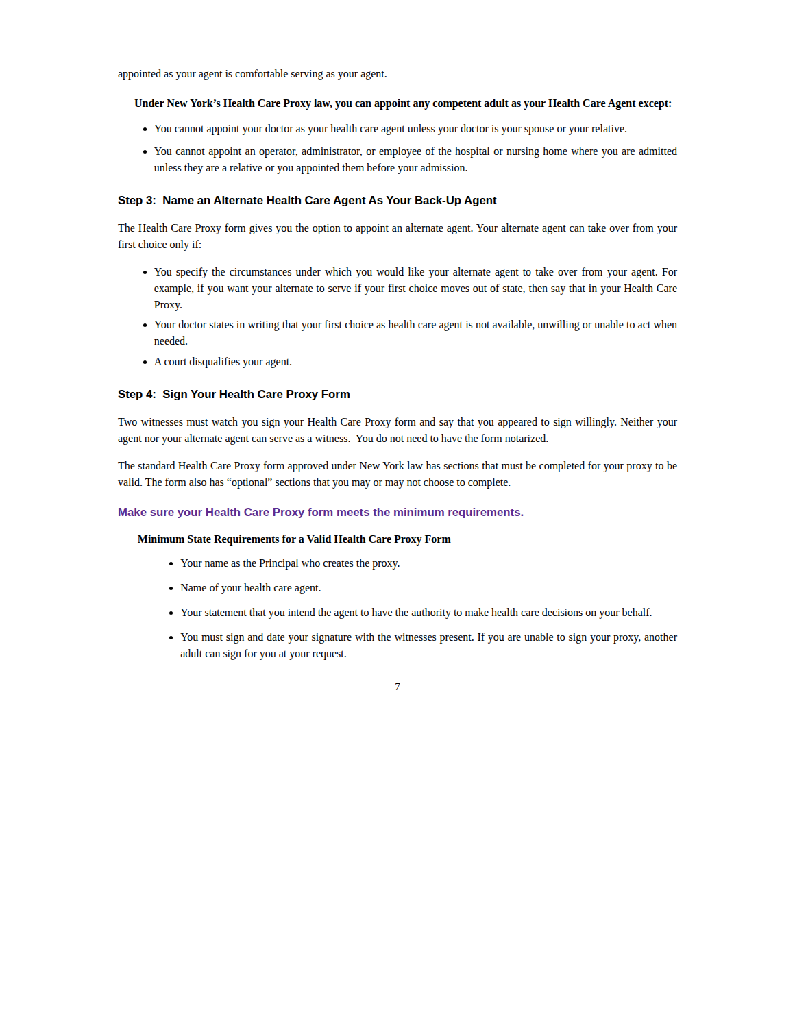appointed as your agent is comfortable serving as your agent.
Under New York’s Health Care Proxy law, you can appoint any competent adult as your Health Care Agent except:
You cannot appoint your doctor as your health care agent unless your doctor is your spouse or your relative.
You cannot appoint an operator, administrator, or employee of the hospital or nursing home where you are admitted unless they are a relative or you appointed them before your admission.
Step 3: Name an Alternate Health Care Agent As Your Back-Up Agent
The Health Care Proxy form gives you the option to appoint an alternate agent. Your alternate agent can take over from your first choice only if:
You specify the circumstances under which you would like your alternate agent to take over from your agent. For example, if you want your alternate to serve if your first choice moves out of state, then say that in your Health Care Proxy.
Your doctor states in writing that your first choice as health care agent is not available, unwilling or unable to act when needed.
A court disqualifies your agent.
Step 4: Sign Your Health Care Proxy Form
Two witnesses must watch you sign your Health Care Proxy form and say that you appeared to sign willingly. Neither your agent nor your alternate agent can serve as a witness. You do not need to have the form notarized.
The standard Health Care Proxy form approved under New York law has sections that must be completed for your proxy to be valid. The form also has “optional” sections that you may or may not choose to complete.
Make sure your Health Care Proxy form meets the minimum requirements.
Minimum State Requirements for a Valid Health Care Proxy Form
Your name as the Principal who creates the proxy.
Name of your health care agent.
Your statement that you intend the agent to have the authority to make health care decisions on your behalf.
You must sign and date your signature with the witnesses present. If you are unable to sign your proxy, another adult can sign for you at your request.
7